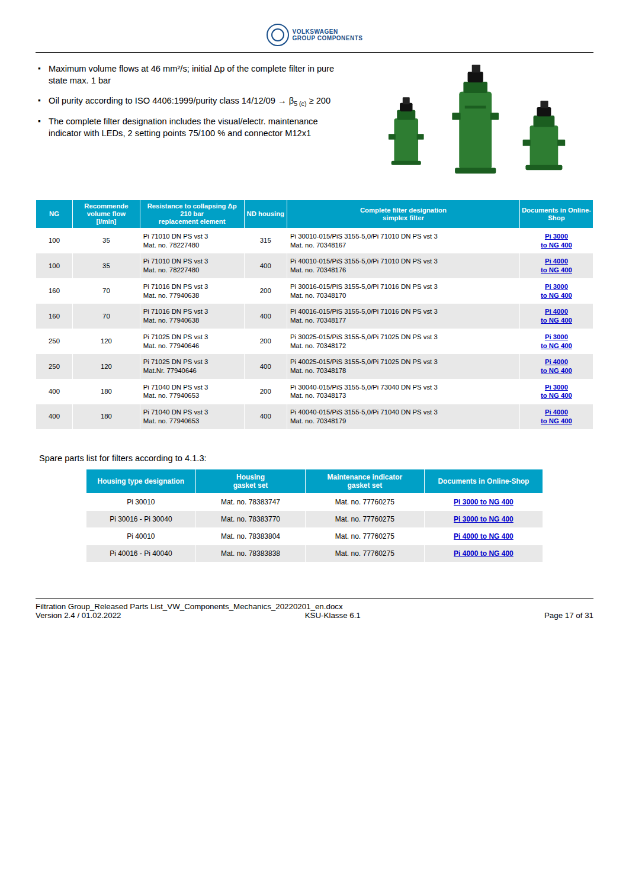VOLKSWAGEN
GROUP COMPONENTS
Maximum volume flows at 46 mm²/s; initial Δp of the complete filter in pure state max. 1 bar
Oil purity according to ISO 4406:1999/purity class 14/12/09 → β5 (c) ≥ 200
The complete filter designation includes the visual/electr. maintenance indicator with LEDs, 2 setting points 75/100 % and connector M12x1
| NG | Recommende volume flow [l/min] | Resistance to collapsing Δp 210 bar replacement element | ND housing | Complete filter designation simplex filter | Documents in Online-Shop |
| --- | --- | --- | --- | --- | --- |
| 100 | 35 | Pi 71010 DN PS vst 3 Mat. no. 78227480 | 315 | Pi 30010-015/PiS 3155-5,0/Pi 71010 DN PS vst 3 Mat. no. 70348167 | Pi 3000 to NG 400 |
| 100 | 35 | Pi 71010 DN PS vst 3 Mat. no. 78227480 | 400 | Pi 40010-015/PiS 3155-5,0/Pi 71010 DN PS vst 3 Mat. no. 70348176 | Pi 4000 to NG 400 |
| 160 | 70 | Pi 71016 DN PS vst 3 Mat. no. 77940638 | 200 | Pi 30016-015/PiS 3155-5,0/Pi 71016 DN PS vst 3 Mat. no. 70348170 | Pi 3000 to NG 400 |
| 160 | 70 | Pi 71016 DN PS vst 3 Mat. no. 77940638 | 400 | Pi 40016-015/PiS 3155-5,0/Pi 71016 DN PS vst 3 Mat. no. 70348177 | Pi 4000 to NG 400 |
| 250 | 120 | Pi 71025 DN PS vst 3 Mat. no. 77940646 | 200 | Pi 30025-015/PiS 3155-5,0/Pi 71025 DN PS vst 3 Mat. no. 70348172 | Pi 3000 to NG 400 |
| 250 | 120 | Pi 71025 DN PS vst 3 Mat.Nr. 77940646 | 400 | Pi 40025-015/PiS 3155-5,0/Pi 71025 DN PS vst 3 Mat. no. 70348178 | Pi 4000 to NG 400 |
| 400 | 180 | Pi 71040 DN PS vst 3 Mat. no. 77940653 | 200 | Pi 30040-015/PiS 3155-5,0/Pi 73040 DN PS vst 3 Mat. no. 70348173 | Pi 3000 to NG 400 |
| 400 | 180 | Pi 71040 DN PS vst 3 Mat. no. 77940653 | 400 | Pi 40040-015/PiS 3155-5,0/Pi 71040 DN PS vst 3 Mat. no. 70348179 | Pi 4000 to NG 400 |
Spare parts list for filters according to 4.1.3:
| Housing type designation | Housing gasket set | Maintenance indicator gasket set | Documents in Online-Shop |
| --- | --- | --- | --- |
| Pi 30010 | Mat. no. 78383747 | Mat. no. 77760275 | Pi 3000 to NG 400 |
| Pi 30016 - Pi 30040 | Mat. no. 78383770 | Mat. no. 77760275 | Pi 3000 to NG 400 |
| Pi 40010 | Mat. no. 78383804 | Mat. no. 77760275 | Pi 4000 to NG 400 |
| Pi 40016 - Pi 40040 | Mat. no. 78383838 | Mat. no. 77760275 | Pi 4000 to NG 400 |
Filtration Group_Released Parts List_VW_Components_Mechanics_20220201_en.docx
Version 2.4 / 01.02.2022 KSU-Klasse 6.1 Page 17 of 31